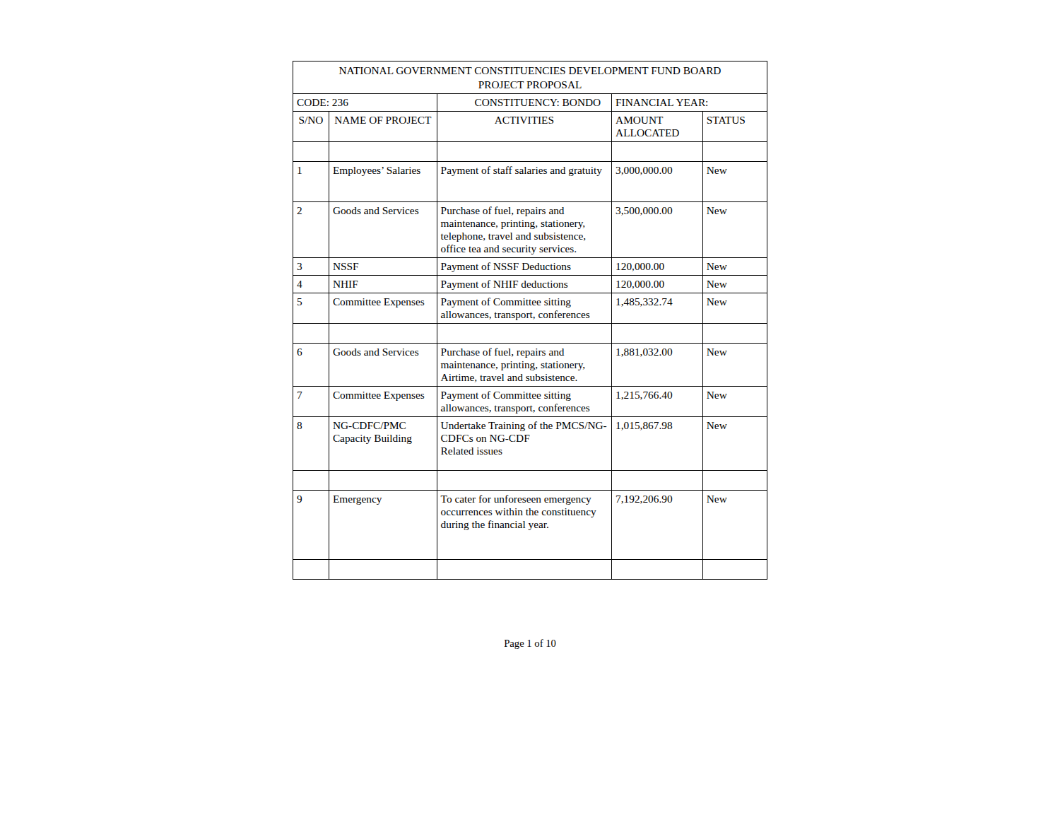| NATIONAL GOVERNMENT CONSTITUENCIES DEVELOPMENT FUND BOARD PROJECT PROPOSAL |
| CODE: 236 | CONSTITUENCY: BONDO | FINANCIAL YEAR: |
| S/NO | NAME OF PROJECT | ACTIVITIES | AMOUNT ALLOCATED | STATUS |
| 1 | Employees’ Salaries | Payment of staff salaries and gratuity | 3,000,000.00 | New |
| 2 | Goods and Services | Purchase of fuel, repairs and maintenance, printing, stationery, telephone, travel and subsistence, office tea and security services. | 3,500,000.00 | New |
| 3 | NSSF | Payment of NSSF Deductions | 120,000.00 | New |
| 4 | NHIF | Payment of NHIF deductions | 120,000.00 | New |
| 5 | Committee Expenses | Payment of Committee sitting allowances, transport, conferences | 1,485,332.74 | New |
| 6 | Goods and Services | Purchase of fuel, repairs and maintenance, printing, stationery, Airtime, travel and subsistence. | 1,881,032.00 | New |
| 7 | Committee Expenses | Payment of Committee sitting allowances, transport, conferences | 1,215,766.40 | New |
| 8 | NG-CDFC/PMC Capacity Building | Undertake Training of the PMCS/NG-CDFCs on NG-CDF Related issues | 1,015,867.98 | New |
| 9 | Emergency | To cater for unforeseen emergency occurrences within the constituency during the financial year. | 7,192,206.90 | New |
Page 1 of 10